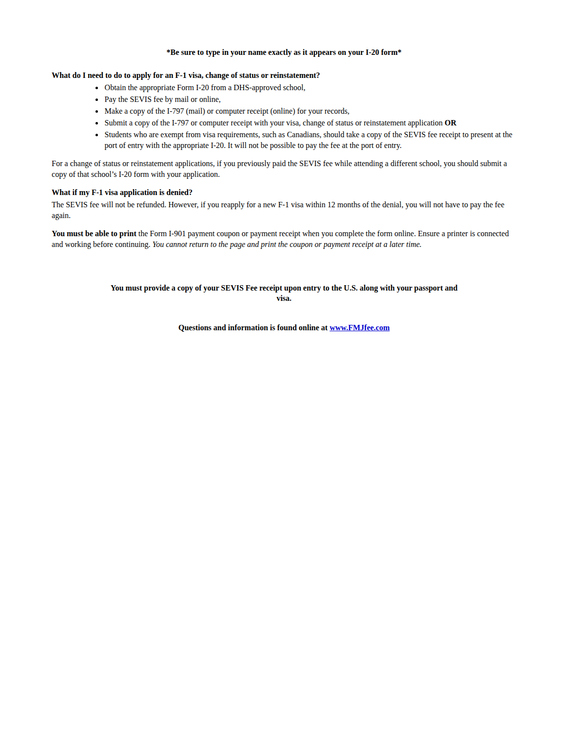*Be sure to type in your name exactly as it appears on your I-20 form*
What do I need to do to apply for an F-1 visa, change of status or reinstatement?
Obtain the appropriate Form I-20 from a DHS-approved school,
Pay the SEVIS fee by mail or online,
Make a copy of the I-797 (mail) or computer receipt (online) for your records,
Submit a copy of the I-797 or computer receipt with your visa, change of status or reinstatement application OR
Students who are exempt from visa requirements, such as Canadians, should take a copy of the SEVIS fee receipt to present at the port of entry with the appropriate I-20. It will not be possible to pay the fee at the port of entry.
For a change of status or reinstatement applications, if you previously paid the SEVIS fee while attending a different school, you should submit a copy of that school’s I-20 form with your application.
What if my F-1 visa application is denied?
The SEVIS fee will not be refunded. However, if you reapply for a new F-1 visa within 12 months of the denial, you will not have to pay the fee again.
You must be able to print the Form I-901 payment coupon or payment receipt when you complete the form online. Ensure a printer is connected and working before continuing. You cannot return to the page and print the coupon or payment receipt at a later time.
You must provide a copy of your SEVIS Fee receipt upon entry to the U.S. along with your passport and visa.
Questions and information is found online at www.FMJfee.com